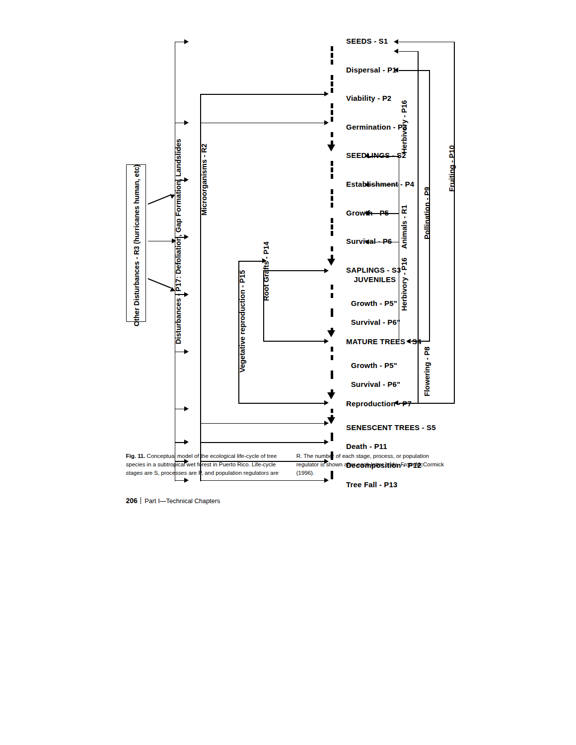============================================================ MAIN VERTICAL SPINE (dashed) with stage boxes x ≈ 4.30in (center of dashed line) ============================================================
SEEDS - S1
Dispersal - P1
Viability - P2
Germination - P3
SEEDLINGS - S2
Establishment - P4
Growth - P5
Survival - P6
SAPLINGS - S3
JUVENILES
Growth - P5"
Survival - P6"
MATURE TREES - S4
Growth - P5"
Survival - P6"
Reproduction - P7
SENESCENT TREES - S5
Death - P11
Decomposition - P12
Tree Fall - P13
============================================================ RIGHT SIDE: Reproduction feedback loops ============================================================
Fruiting - P10
Pollination - P9
Flowering - P8
============================================================ Herbivory / Animals column (right of spine, inner) ============================================================
Herbivory - P16
Animals - R1
Herbivory - P16
============================================================ LEFT SIDE: Disturbances / Microorganisms / Other Disturbances ============================================================
Other Disturbances - R3 (hurricanes human, etc)
Disturbances - P17: Defoliation, Gap Formation, Landslides
Microorganisms - R2
============================================================ Vegetative reproduction - P15 and Root Grafts - P14 ============================================================
Vegetative reproduction - P15
Root Grafts - P14
============================================================ CAPTION ============================================================
Fig. 11. Conceptual model of the ecological life-cycle of tree species in a subtropical wet forest in Puerto Rico. Life-cycle stages are S, processes are P, and population regulators are R. The number of each stage, process, or population regulator is shown after each letter code. From McCormick (1996).
============================================================ FOOTER ============================================================
206 Part I—Technical Chapters